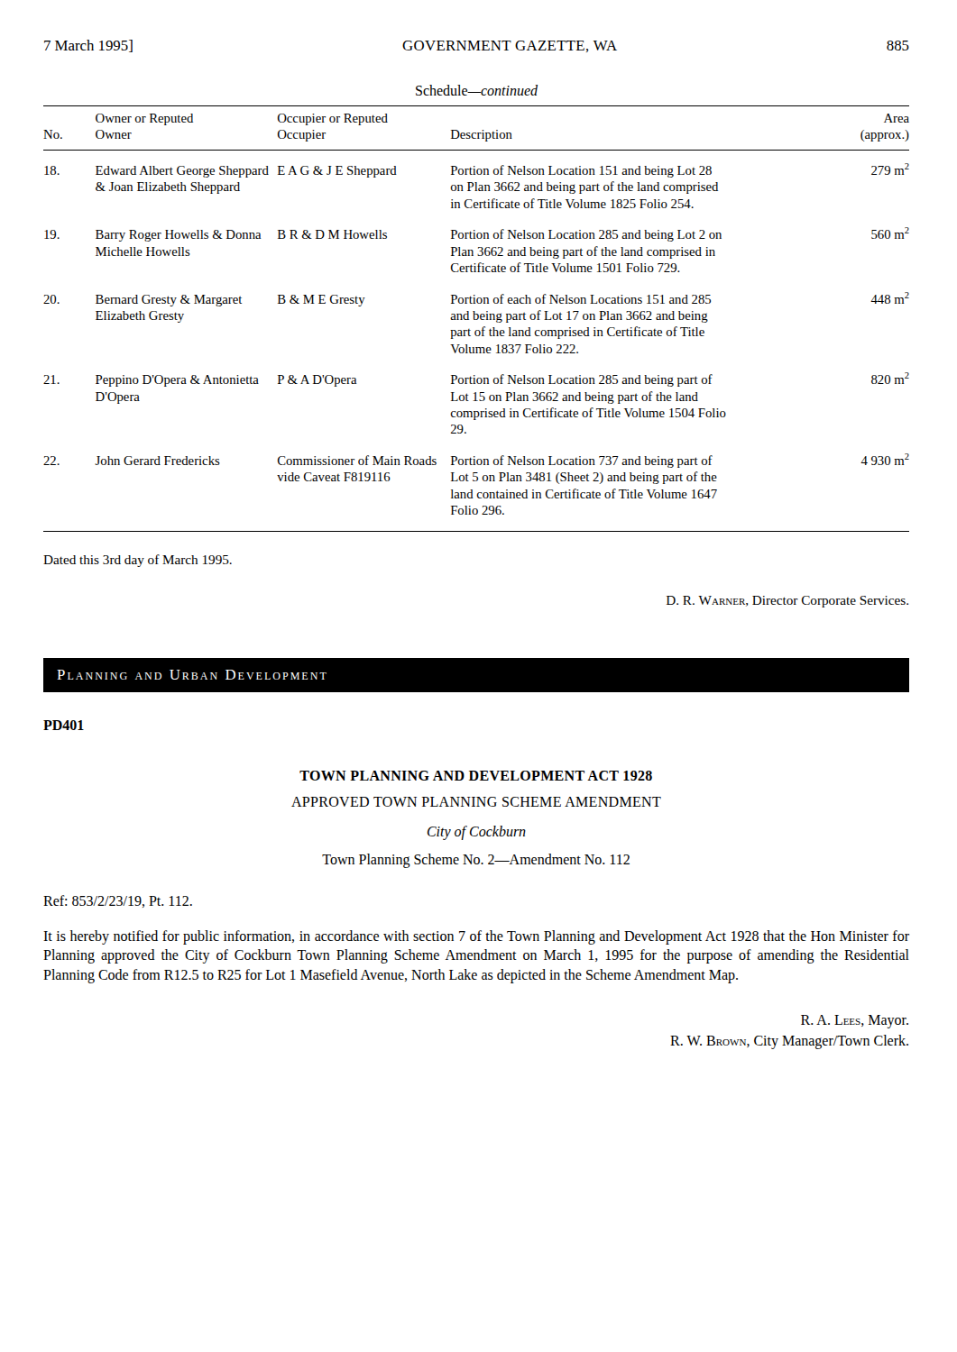7 March 1995] GOVERNMENT GAZETTE, WA 885
Schedule—continued
| No. | Owner or Reputed Owner | Occupier or Reputed Occupier | Description | Area (approx.) |
| --- | --- | --- | --- | --- |
| 18. | Edward Albert George Sheppard & Joan Elizabeth Sheppard | E A G & J E Sheppard | Portion of Nelson Location 151 and being Lot 28 on Plan 3662 and being part of the land comprised in Certificate of Title Volume 1825 Folio 254. | 279 m 2 |
| 19. | Barry Roger Howells & Donna Michelle Howells | B R & D M Howells | Portion of Nelson Location 285 and being Lot 2 on Plan 3662 and being part of the land comprised in Certificate of Title Volume 1501 Folio 729. | 560 m 2 |
| 20. | Bernard Gresty & Margaret Elizabeth Gresty | B & M E Gresty | Portion of each of Nelson Locations 151 and 285 and being part of Lot 17 on Plan 3662 and being part of the land comprised in Certificate of Title Volume 1837 Folio 222. | 448 m 2 |
| 21. | Peppino D'Opera & Antonietta D'Opera | P & A D'Opera | Portion of Nelson Location 285 and being part of Lot 15 on Plan 3662 and being part of the land comprised in Certificate of Title Volume 1504 Folio 29. | 820 m 2 |
| 22. | John Gerard Fredericks | Commissioner of Main Roads vide Caveat F819116 | Portion of Nelson Location 737 and being part of Lot 5 on Plan 3481 (Sheet 2) and being part of the land contained in Certificate of Title Volume 1647 Folio 296. | 4 930 m 2 |
Dated this 3rd day of March 1995.
D. R. Warner, Director Corporate Services.
Planning and Urban Development
PD401
TOWN PLANNING AND DEVELOPMENT ACT 1928
APPROVED TOWN PLANNING SCHEME AMENDMENT
City of Cockburn
Town Planning Scheme No. 2—Amendment No. 112
Ref: 853/2/23/19, Pt. 112.
It is hereby notified for public information, in accordance with section 7 of the Town Planning and Development Act 1928 that the Hon Minister for Planning approved the City of Cockburn Town Planning Scheme Amendment on March 1, 1995 for the purpose of amending the Residential Planning Code from R12.5 to R25 for Lot 1 Masefield Avenue, North Lake as depicted in the Scheme Amendment Map.
R. A. Lees, Mayor.
R. W. Brown, City Manager/Town Clerk.